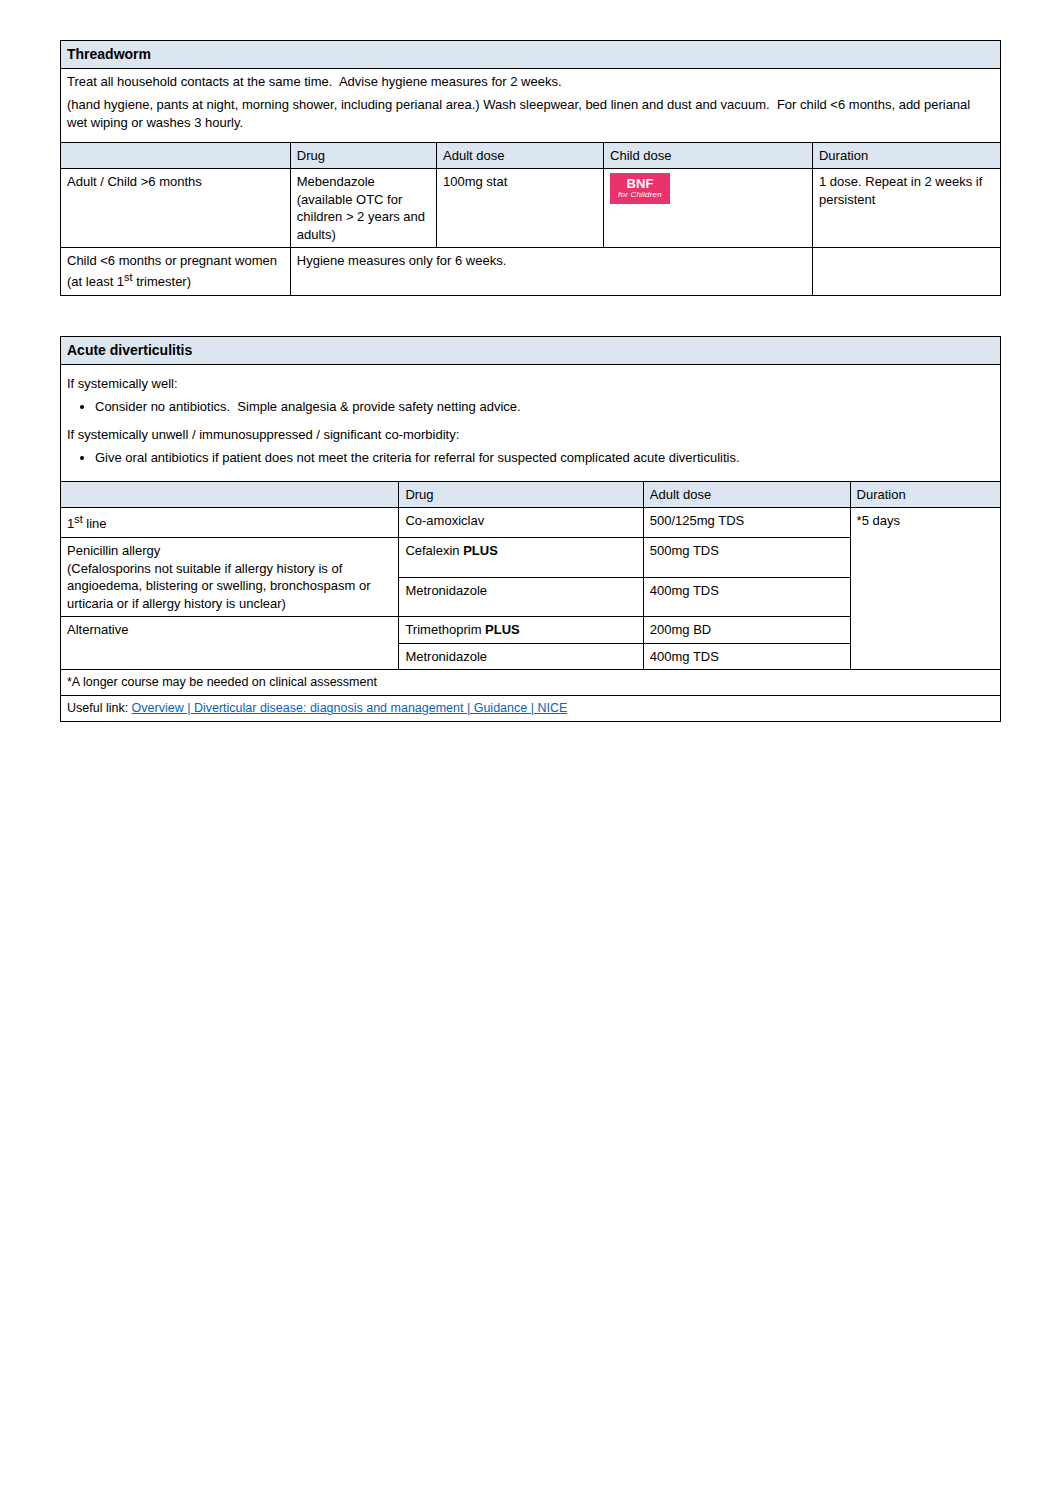| Threadworm |
| Treat all household contacts at the same time. Advise hygiene measures for 2 weeks. (hand hygiene, pants at night, morning shower, including perianal area.) Wash sleepwear, bed linen and dust and vacuum. For child <6 months, add perianal wet wiping or washes 3 hourly. |
| | Drug | Adult dose | Child dose | Duration |
| Adult / Child >6 months | Mebendazole (available OTC for children > 2 years and adults) | 100mg stat | BNF for Children | 1 dose. Repeat in 2 weeks if persistent |
| Child <6 months or pregnant women (at least 1 st trimester) | Hygiene measures only for 6 weeks. | |
| Acute diverticulitis |
| If systemically well: Consider no antibiotics. Simple analgesia & provide safety netting advice. If systemically unwell / immunosuppressed / significant co-morbidity: Give oral antibiotics if patient does not meet the criteria for referral for suspected complicated acute diverticulitis. |
| | Drug | Adult dose | Duration |
| 1 st line | Co-amoxiclav | 500/125mg TDS | *5 days |
| Penicillin allergy (Cefalosporins not suitable if allergy history is of angioedema, blistering or swelling, bronchospasm or urticaria or if allergy history is unclear) | Cefalexin PLUS | 500mg TDS |
| Metronidazole | 400mg TDS |
| Alternative | Trimethoprim PLUS | 200mg BD |
| Metronidazole | 400mg TDS |
| *A longer course may be needed on clinical assessment |
| Useful link: Overview / Diverticular disease: diagnosis and management / Guidance / NICE |